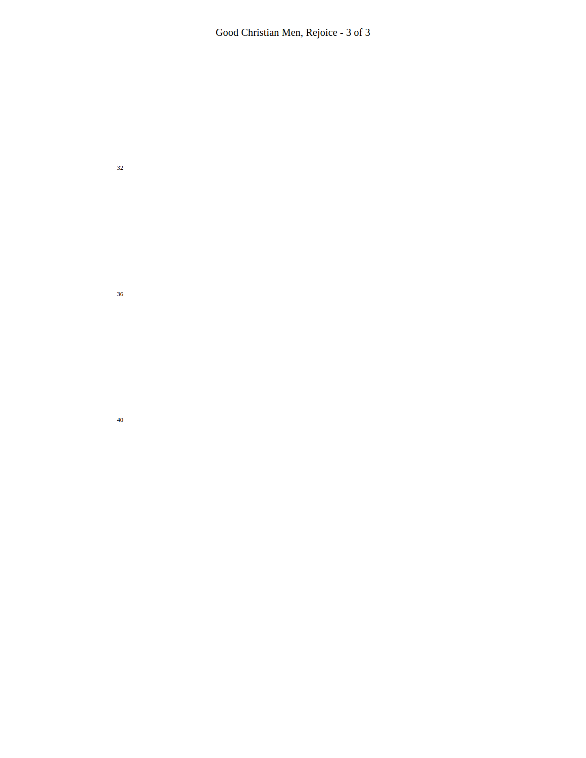Good Christian Men, Rejoice - 3 of 3
32
36
40